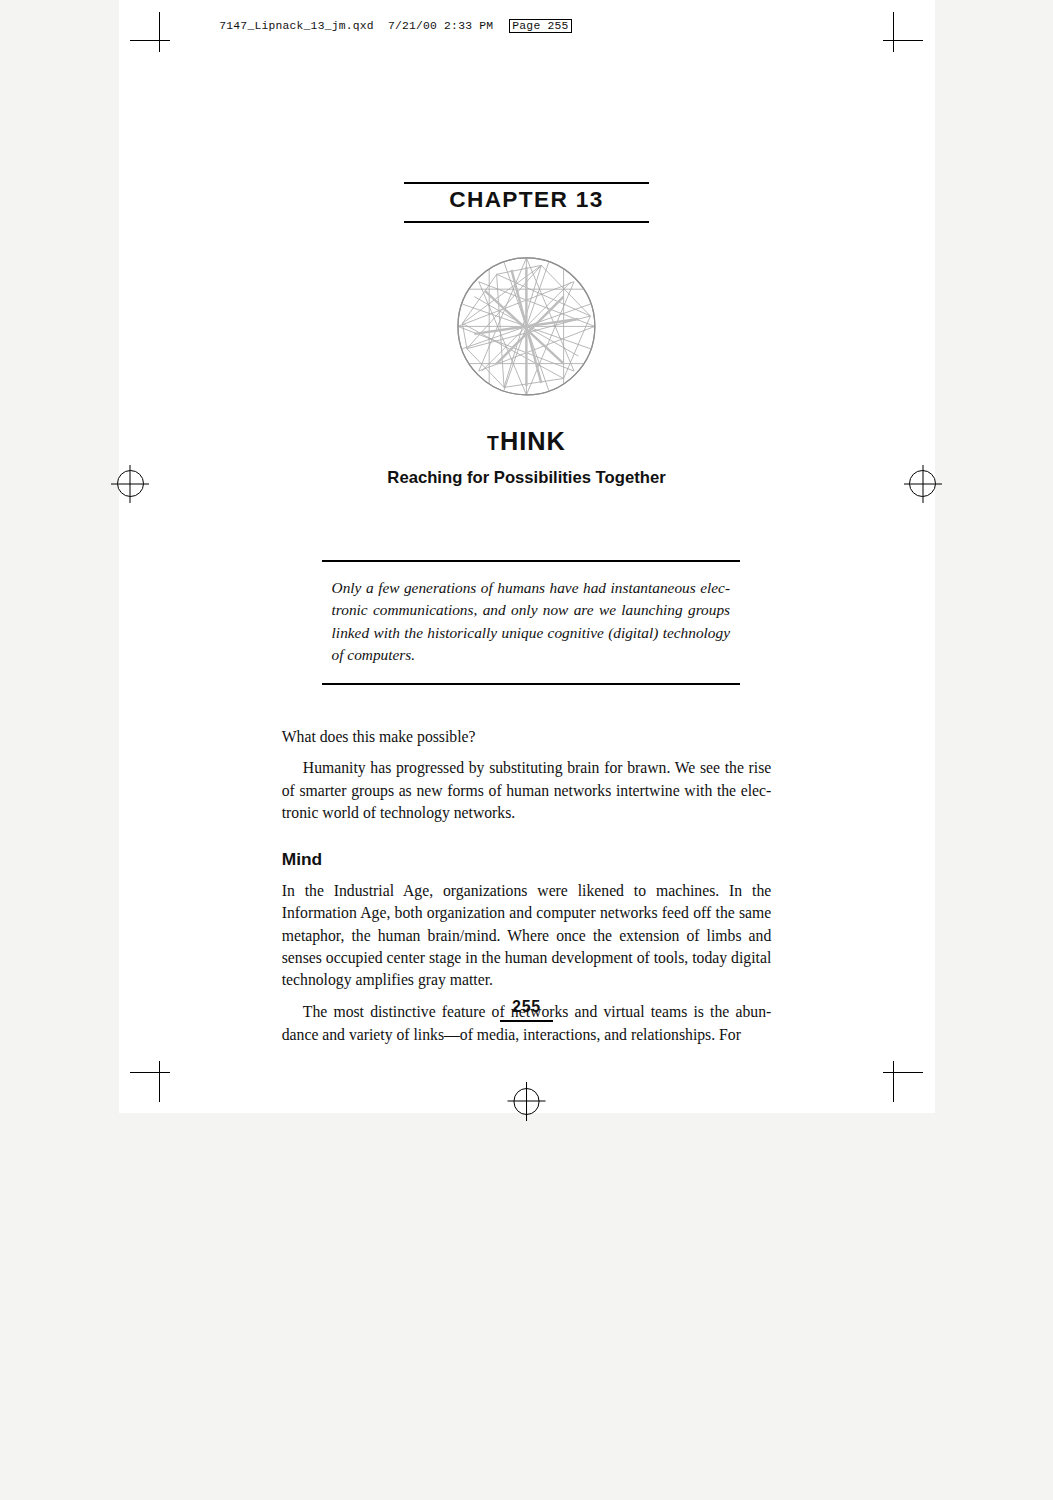7147_Lipnack_13_jm.qxd 7/21/00 2:33 PM Page 255
CHAPTER 13
THINK
Reaching for Possibilities Together
Only a few generations of humans have had instantaneous electronic communications, and only now are we launching groups linked with the historically unique cognitive (digital) technology of computers.
What does this make possible?
Humanity has progressed by substituting brain for brawn. We see the rise of smarter groups as new forms of human networks intertwine with the electronic world of technology networks.
Mind
In the Industrial Age, organizations were likened to machines. In the Information Age, both organization and computer networks feed off the same metaphor, the human brain/mind. Where once the extension of limbs and senses occupied center stage in the human development of tools, today digital technology amplifies gray matter.
The most distinctive feature of networks and virtual teams is the abundance and variety of links—of media, interactions, and relationships. For
255